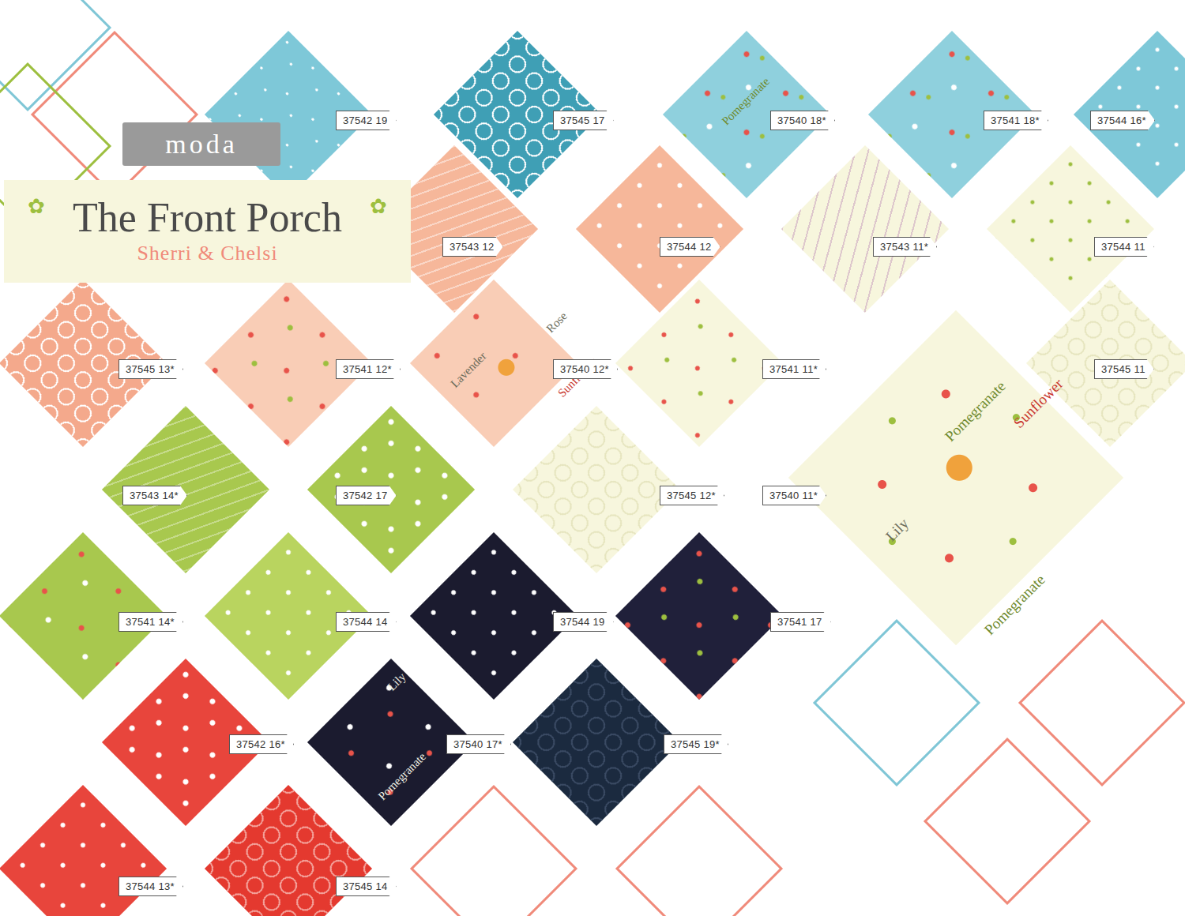37542 19
37545 17
37540 18*
Pomegranate
37541 18*
37544 16*
37543 12
37544 12
37543 11*
37544 11
37545 13*
37541 12*
Rose
Lavender
Sunflower
37540 12*
37541 11*
37545 11
Pomegranate
Sunflower
Lily
Pomegranate
37543 14*
37542 17
37545 12*
37540 11*
37541 14*
37544 14
37544 19
37541 17
37542 16*
Lily
Pomegranate
37540 17*
37545 19*
37544 13*
37545 14
moda
✿ ✿
The Front Porch
Sherri & Chelsi